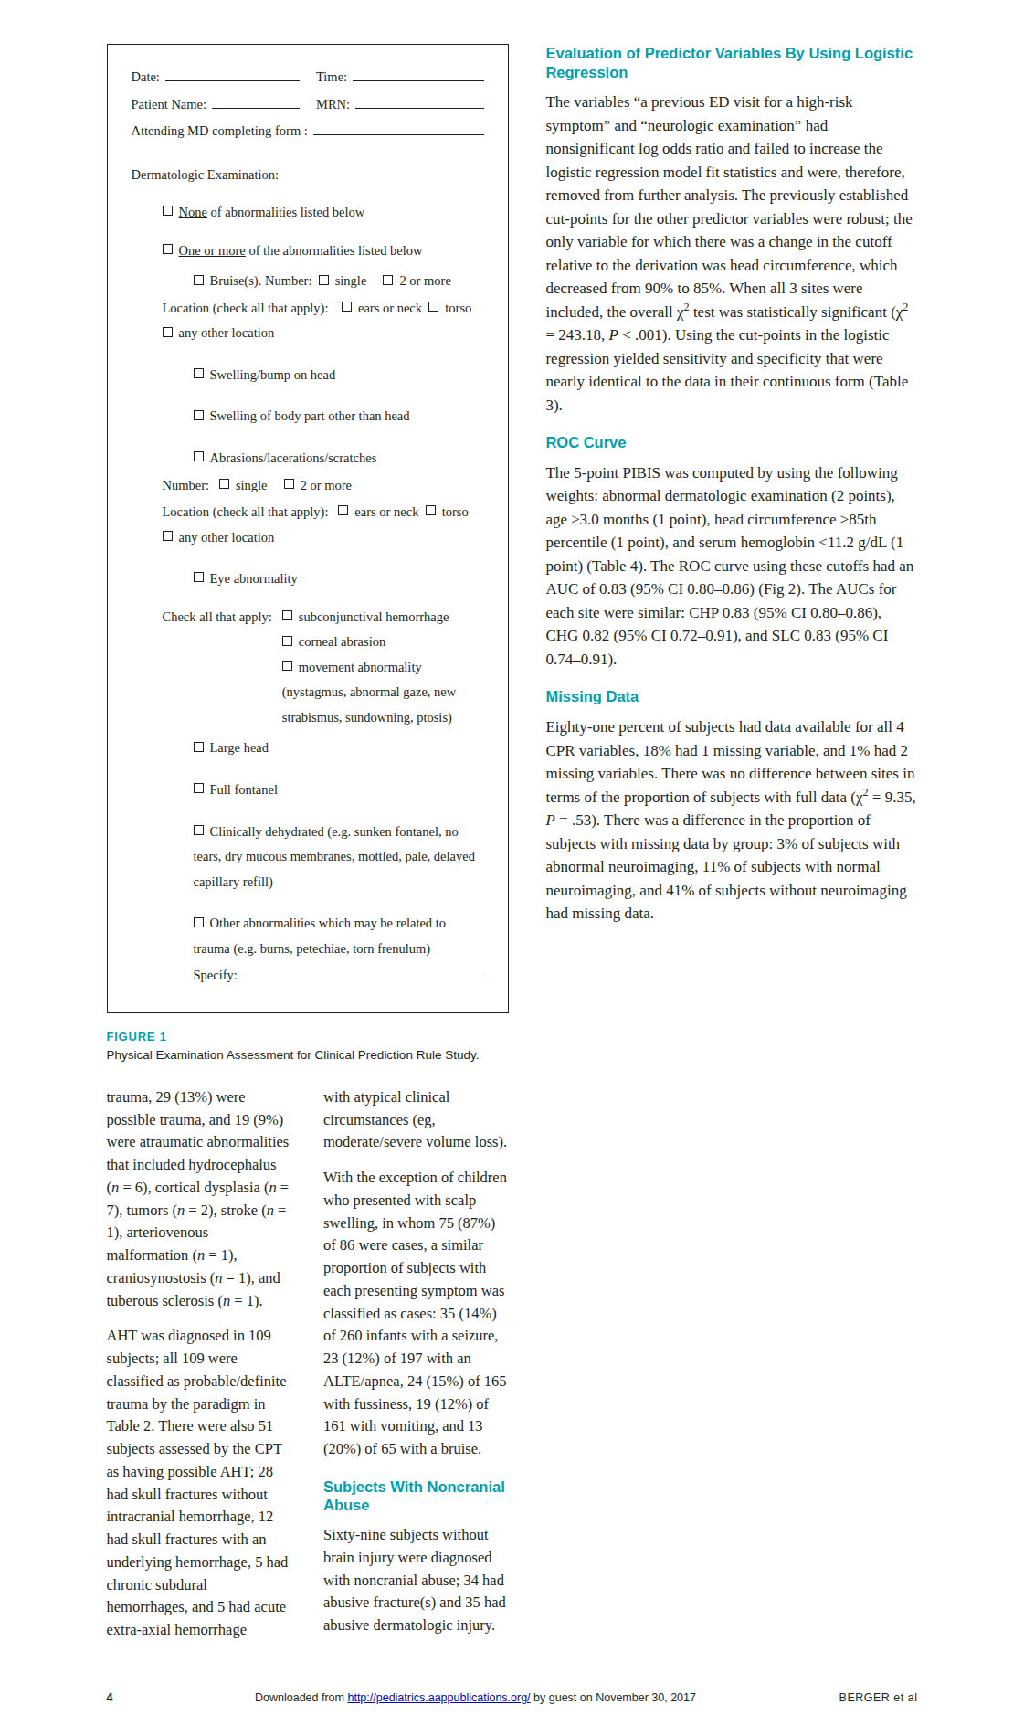Date:
Time:
Patient Name:
MRN:
Attending MD completing form :
Dermatologic Examination:
None of abnormalities listed below
One or more of the abnormalities listed below
Bruise(s). Number: single 2 or more
Location (check all that apply): ears or neck torso any other location
Swelling/bump on head
Swelling of body part other than head
Abrasions/lacerations/scratches
Number: single 2 or more
Location (check all that apply): ears or neck torso any other location
Eye abnormality
Check all that apply: subconjunctival hemorrhage
corneal abrasion
movement abnormality (nystagmus, abnormal gaze, new strabismus, sundowning, ptosis)
Large head
Full fontanel
Clinically dehydrated (e.g. sunken fontanel, no tears, dry mucous membranes, mottled, pale, delayed capillary refill)
Other abnormalities which may be related to trauma (e.g. burns, petechiae, torn frenulum)
Specify:
FIGURE 1 Physical Examination Assessment for Clinical Prediction Rule Study.
trauma, 29 (13%) were possible trauma, and 19 (9%) were atraumatic abnormalities that included hydrocephalus (n = 6), cortical dysplasia (n = 7), tumors (n = 2), stroke (n = 1), arteriovenous malformation (n = 1), craniosynostosis (n = 1), and tuberous sclerosis (n = 1).
AHT was diagnosed in 109 subjects; all 109 were classified as probable/definite trauma by the paradigm in Table 2. There were also 51 subjects assessed by the CPT as having possible AHT; 28 had skull fractures without intracranial hemorrhage, 12 had skull fractures with an underlying hemorrhage, 5 had chronic subdural hemorrhages, and 5 had acute extra-axial hemorrhage
with atypical clinical circumstances (eg, moderate/severe volume loss).
With the exception of children who presented with scalp swelling, in whom 75 (87%) of 86 were cases, a similar proportion of subjects with each presenting symptom was classified as cases: 35 (14%) of 260 infants with a seizure, 23 (12%) of 197 with an ALTE/apnea, 24 (15%) of 165 with fussiness, 19 (12%) of 161 with vomiting, and 13 (20%) of 65 with a bruise.
Subjects With Noncranial Abuse
Sixty-nine subjects without brain injury were diagnosed with noncranial abuse; 34 had abusive fracture(s) and 35 had abusive dermatologic injury.
Evaluation of Predictor Variables By Using Logistic Regression
The variables “a previous ED visit for a high-risk symptom” and “neurologic examination” had nonsignificant log odds ratio and failed to increase the logistic regression model fit statistics and were, therefore, removed from further analysis. The previously established cut-points for the other predictor variables were robust; the only variable for which there was a change in the cutoff relative to the derivation was head circumference, which decreased from 90% to 85%. When all 3 sites were included, the overall χ2 test was statistically significant (χ2 = 243.18, P < .001). Using the cut-points in the logistic regression yielded sensitivity and specificity that were nearly identical to the data in their continuous form (Table 3).
ROC Curve
The 5-point PIBIS was computed by using the following weights: abnormal dermatologic examination (2 points), age ≥3.0 months (1 point), head circumference >85th percentile (1 point), and serum hemoglobin <11.2 g/dL (1 point) (Table 4). The ROC curve using these cutoffs had an AUC of 0.83 (95% CI 0.80–0.86) (Fig 2). The AUCs for each site were similar: CHP 0.83 (95% CI 0.80–0.86), CHG 0.82 (95% CI 0.72–0.91), and SLC 0.83 (95% CI 0.74–0.91).
Missing Data
Eighty-one percent of subjects had data available for all 4 CPR variables, 18% had 1 missing variable, and 1% had 2 missing variables. There was no difference between sites in terms of the proportion of subjects with full data (χ2 = 9.35, P = .53). There was a difference in the proportion of subjects with missing data by group: 3% of subjects with abnormal neuroimaging, 11% of subjects with normal neuroimaging, and 41% of subjects without neuroimaging had missing data.
4
Downloaded from http://pediatrics.aappublications.org/ by guest on November 30, 2017
BERGER et al